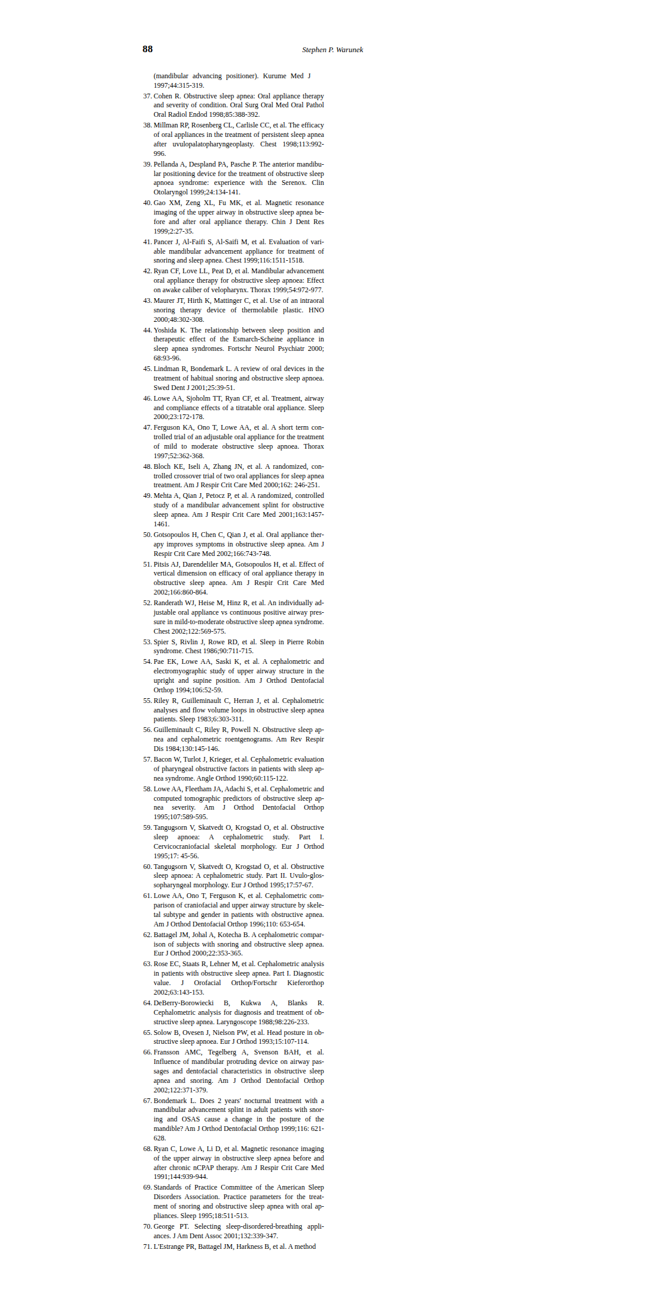88
Stephen P. Warunek
(mandibular advancing positioner). Kurume Med J
1997;44:315-319.
37. Cohen R. Obstructive sleep apnea: Oral appliance therapy and severity of condition. Oral Surg Oral Med Oral Pathol Oral Radiol Endod 1998;85:388-392.
38. Millman RP, Rosenberg CL, Carlisle CC, et al. The efficacy of oral appliances in the treatment of persistent sleep apnea after uvulopalatopharyngeoplasty. Chest 1998;113:992-996.
39. Pellanda A, Despland PA, Pasche P. The anterior mandibular positioning device for the treatment of obstructive sleep apnoea syndrome: experience with the Serenox. Clin Otolaryngol 1999;24:134-141.
40. Gao XM, Zeng XL, Fu MK, et al. Magnetic resonance imaging of the upper airway in obstructive sleep apnea before and after oral appliance therapy. Chin J Dent Res 1999;2:27-35.
41. Pancer J, Al-Faifi S, Al-Saifi M, et al. Evaluation of variable mandibular advancement appliance for treatment of snoring and sleep apnea. Chest 1999;116:1511-1518.
42. Ryan CF, Love LL, Peat D, et al. Mandibular advancement oral appliance therapy for obstructive sleep apnoea: Effect on awake caliber of velopharynx. Thorax 1999;54:972-977.
43. Maurer JT, Hirth K, Mattinger C, et al. Use of an intraoral snoring therapy device of thermolabile plastic. HNO 2000;48:302-308.
44. Yoshida K. The relationship between sleep position and therapeutic effect of the Esmarch-Scheine appliance in sleep apnea syndromes. Fortschr Neurol Psychiatr 2000; 68:93-96.
45. Lindman R, Bondemark L. A review of oral devices in the treatment of habitual snoring and obstructive sleep apnoea. Swed Dent J 2001;25:39-51.
46. Lowe AA, Sjoholm TT, Ryan CF, et al. Treatment, airway and compliance effects of a titratable oral appliance. Sleep 2000;23:172-178.
47. Ferguson KA, Ono T, Lowe AA, et al. A short term controlled trial of an adjustable oral appliance for the treatment of mild to moderate obstructive sleep apnoea. Thorax 1997;52:362-368.
48. Bloch KE, Iseli A, Zhang JN, et al. A randomized, controlled crossover trial of two oral appliances for sleep apnea treatment. Am J Respir Crit Care Med 2000;162: 246-251.
49. Mehta A, Qian J, Petocz P, et al. A randomized, controlled study of a mandibular advancement splint for obstructive sleep apnea. Am J Respir Crit Care Med 2001;163:1457-1461.
50. Gotsopoulos H, Chen C, Qian J, et al. Oral appliance therapy improves symptoms in obstructive sleep apnea. Am J Respir Crit Care Med 2002;166:743-748.
51. Pitsis AJ, Darendeliler MA, Gotsopoulos H, et al. Effect of vertical dimension on efficacy of oral appliance therapy in obstructive sleep apnea. Am J Respir Crit Care Med 2002;166:860-864.
52. Randerath WJ, Heise M, Hinz R, et al. An individually adjustable oral appliance vs continuous positive airway pressure in mild-to-moderate obstructive sleep apnea syndrome. Chest 2002;122:569-575.
53. Spier S, Rivlin J, Rowe RD, et al. Sleep in Pierre Robin syndrome. Chest 1986;90:711-715.
54. Pae EK, Lowe AA, Saski K, et al. A cephalometric and electromyographic study of upper airway structure in the upright and supine position. Am J Orthod Dentofacial Orthop 1994;106:52-59.
55. Riley R, Guilleminault C, Herran J, et al. Cephalometric analyses and flow volume loops in obstructive sleep apnea patients. Sleep 1983;6:303-311.
56. Guilleminault C, Riley R, Powell N. Obstructive sleep apnea and cephalometric roentgenograms. Am Rev Respir Dis 1984;130:145-146.
57. Bacon W, Turlot J, Krieger, et al. Cephalometric evaluation of pharyngeal obstructive factors in patients with sleep apnea syndrome. Angle Orthod 1990;60:115-122.
58. Lowe AA, Fleetham JA, Adachi S, et al. Cephalometric and computed tomographic predictors of obstructive sleep apnea severity. Am J Orthod Dentofacial Orthop 1995;107:589-595.
59. Tangugsorn V, Skatvedt O, Krogstad O, et al. Obstructive sleep apnoea: A cephalometric study. Part I. Cervicocraniofacial skeletal morphology. Eur J Orthod 1995;17: 45-56.
60. Tangugsorn V, Skatvedt O, Krogstad O, et al. Obstructive sleep apnoea: A cephalometric study. Part II. Uvulo-glossopharyngeal morphology. Eur J Orthod 1995;17:57-67.
61. Lowe AA, Ono T, Ferguson K, et al. Cephalometric comparison of craniofacial and upper airway structure by skeletal subtype and gender in patients with obstructive apnea. Am J Orthod Dentofacial Orthop 1996;110: 653-654.
62. Battagel JM, Johal A, Kotecha B. A cephalometric comparison of subjects with snoring and obstructive sleep apnea. Eur J Orthod 2000;22:353-365.
63. Rose EC, Staats R, Lehner M, et al. Cephalometric analysis in patients with obstructive sleep apnea. Part I. Diagnostic value. J Orofacial Orthop/Fortschr Kieferorthop 2002;63:143-153.
64. DeBerry-Borowiecki B, Kukwa A, Blanks R. Cephalometric analysis for diagnosis and treatment of obstructive sleep apnea. Laryngoscope 1988;98:226-233.
65. Solow B, Ovesen J, Nielson PW, et al. Head posture in obstructive sleep apnoea. Eur J Orthod 1993;15:107-114.
66. Fransson AMC, Tegelberg A, Svenson BAH, et al. Influence of mandibular protruding device on airway passages and dentofacial characteristics in obstructive sleep apnea and snoring. Am J Orthod Dentofacial Orthop 2002;122:371-379.
67. Bondemark L. Does 2 years' nocturnal treatment with a mandibular advancement splint in adult patients with snoring and OSAS cause a change in the posture of the mandible? Am J Orthod Dentofacial Orthop 1999;116: 621-628.
68. Ryan C, Lowe A, Li D, et al. Magnetic resonance imaging of the upper airway in obstructive sleep apnea before and after chronic nCPAP therapy. Am J Respir Crit Care Med 1991;144:939-944.
69. Standards of Practice Committee of the American Sleep Disorders Association. Practice parameters for the treatment of snoring and obstructive sleep apnea with oral appliances. Sleep 1995;18:511-513.
70. George PT. Selecting sleep-disordered-breathing appliances. J Am Dent Assoc 2001;132:339-347.
71. L'Estrange PR, Battagel JM, Harkness B, et al. A method